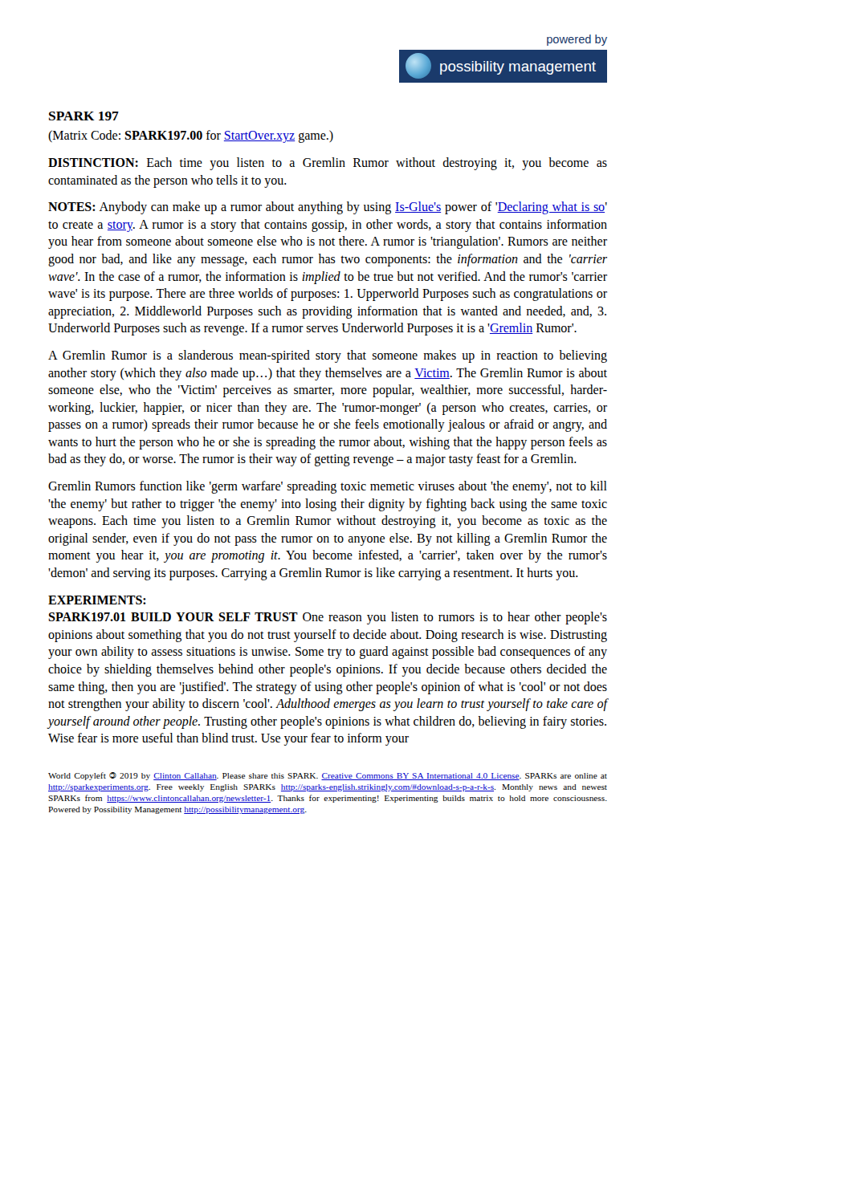powered by
possibility management
SPARK 197
(Matrix Code: SPARK197.00 for StartOver.xyz game.)
DISTINCTION: Each time you listen to a Gremlin Rumor without destroying it, you become as contaminated as the person who tells it to you.
NOTES: Anybody can make up a rumor about anything by using Is-Glue's power of 'Declaring what is so' to create a story. A rumor is a story that contains gossip, in other words, a story that contains information you hear from someone about someone else who is not there. A rumor is 'triangulation'. Rumors are neither good nor bad, and like any message, each rumor has two components: the information and the 'carrier wave'. In the case of a rumor, the information is implied to be true but not verified. And the rumor's 'carrier wave' is its purpose. There are three worlds of purposes: 1. Upperworld Purposes such as congratulations or appreciation, 2. Middleworld Purposes such as providing information that is wanted and needed, and, 3. Underworld Purposes such as revenge. If a rumor serves Underworld Purposes it is a 'Gremlin Rumor'.
A Gremlin Rumor is a slanderous mean-spirited story that someone makes up in reaction to believing another story (which they also made up…) that they themselves are a Victim. The Gremlin Rumor is about someone else, who the 'Victim' perceives as smarter, more popular, wealthier, more successful, harder-working, luckier, happier, or nicer than they are. The 'rumor-monger' (a person who creates, carries, or passes on a rumor) spreads their rumor because he or she feels emotionally jealous or afraid or angry, and wants to hurt the person who he or she is spreading the rumor about, wishing that the happy person feels as bad as they do, or worse. The rumor is their way of getting revenge – a major tasty feast for a Gremlin.
Gremlin Rumors function like 'germ warfare' spreading toxic memetic viruses about 'the enemy', not to kill 'the enemy' but rather to trigger 'the enemy' into losing their dignity by fighting back using the same toxic weapons. Each time you listen to a Gremlin Rumor without destroying it, you become as toxic as the original sender, even if you do not pass the rumor on to anyone else. By not killing a Gremlin Rumor the moment you hear it, you are promoting it. You become infested, a 'carrier', taken over by the rumor's 'demon' and serving its purposes. Carrying a Gremlin Rumor is like carrying a resentment. It hurts you.
EXPERIMENTS:
SPARK197.01 BUILD YOUR SELF TRUST One reason you listen to rumors is to hear other people's opinions about something that you do not trust yourself to decide about. Doing research is wise. Distrusting your own ability to assess situations is unwise. Some try to guard against possible bad consequences of any choice by shielding themselves behind other people's opinions. If you decide because others decided the same thing, then you are 'justified'. The strategy of using other people's opinion of what is 'cool' or not does not strengthen your ability to discern 'cool'. Adulthood emerges as you learn to trust yourself to take care of yourself around other people. Trusting other people's opinions is what children do, believing in fairy stories. Wise fear is more useful than blind trust. Use your fear to inform your
World Copyleft 🄯 2019 by Clinton Callahan. Please share this SPARK. Creative Commons BY SA International 4.0 License. SPARKs are online at http://sparkexperiments.org. Free weekly English SPARKs http://sparks-english.strikingly.com/#download-s-p-a-r-k-s. Monthly news and newest SPARKs from https://www.clintoncallahan.org/newsletter-1. Thanks for experimenting! Experimenting builds matrix to hold more consciousness. Powered by Possibility Management http://possibilitymanagement.org.